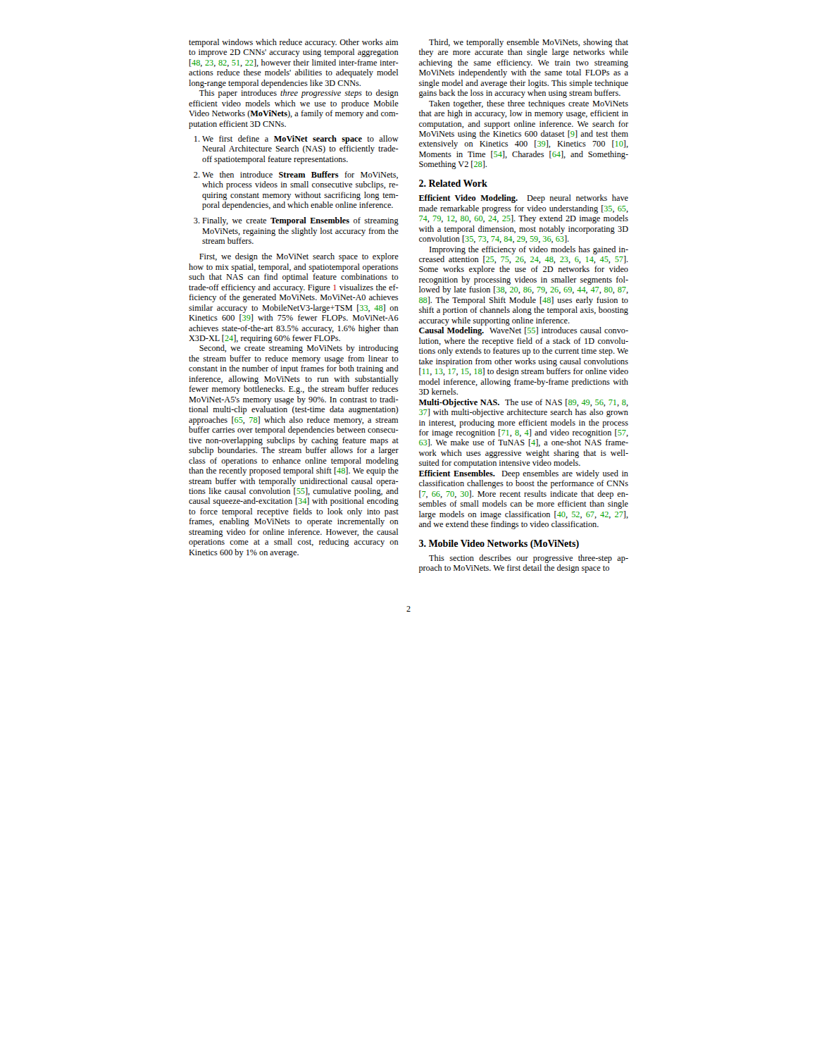temporal windows which reduce accuracy. Other works aim to improve 2D CNNs' accuracy using temporal aggregation [48, 23, 82, 51, 22], however their limited inter-frame interactions reduce these models' abilities to adequately model long-range temporal dependencies like 3D CNNs.
This paper introduces three progressive steps to design efficient video models which we use to produce Mobile Video Networks (MoViNets), a family of memory and computation efficient 3D CNNs.
We first define a MoViNet search space to allow Neural Architecture Search (NAS) to efficiently trade-off spatiotemporal feature representations.
We then introduce Stream Buffers for MoViNets, which process videos in small consecutive subclips, requiring constant memory without sacrificing long temporal dependencies, and which enable online inference.
Finally, we create Temporal Ensembles of streaming MoViNets, regaining the slightly lost accuracy from the stream buffers.
First, we design the MoViNet search space to explore how to mix spatial, temporal, and spatiotemporal operations such that NAS can find optimal feature combinations to trade-off efficiency and accuracy. Figure 1 visualizes the efficiency of the generated MoViNets. MoViNet-A0 achieves similar accuracy to MobileNetV3-large+TSM [33, 48] on Kinetics 600 [39] with 75% fewer FLOPs. MoViNet-A6 achieves state-of-the-art 83.5% accuracy, 1.6% higher than X3D-XL [24], requiring 60% fewer FLOPs.
Second, we create streaming MoViNets by introducing the stream buffer to reduce memory usage from linear to constant in the number of input frames for both training and inference, allowing MoViNets to run with substantially fewer memory bottlenecks. E.g., the stream buffer reduces MoViNet-A5's memory usage by 90%. In contrast to traditional multi-clip evaluation (test-time data augmentation) approaches [65, 78] which also reduce memory, a stream buffer carries over temporal dependencies between consecutive non-overlapping subclips by caching feature maps at subclip boundaries. The stream buffer allows for a larger class of operations to enhance online temporal modeling than the recently proposed temporal shift [48]. We equip the stream buffer with temporally unidirectional causal operations like causal convolution [55], cumulative pooling, and causal squeeze-and-excitation [34] with positional encoding to force temporal receptive fields to look only into past frames, enabling MoViNets to operate incrementally on streaming video for online inference. However, the causal operations come at a small cost, reducing accuracy on Kinetics 600 by 1% on average.
Third, we temporally ensemble MoViNets, showing that they are more accurate than single large networks while achieving the same efficiency. We train two streaming MoViNets independently with the same total FLOPs as a single model and average their logits. This simple technique gains back the loss in accuracy when using stream buffers.
Taken together, these three techniques create MoViNets that are high in accuracy, low in memory usage, efficient in computation, and support online inference. We search for MoViNets using the Kinetics 600 dataset [9] and test them extensively on Kinetics 400 [39], Kinetics 700 [10], Moments in Time [54], Charades [64], and Something-Something V2 [28].
2. Related Work
Efficient Video Modeling. Deep neural networks have made remarkable progress for video understanding [35, 65, 74, 79, 12, 80, 60, 24, 25]. They extend 2D image models with a temporal dimension, most notably incorporating 3D convolution [35, 73, 74, 84, 29, 59, 36, 63].
Improving the efficiency of video models has gained increased attention [25, 75, 26, 24, 48, 23, 6, 14, 45, 57]. Some works explore the use of 2D networks for video recognition by processing videos in smaller segments followed by late fusion [38, 20, 86, 79, 26, 69, 44, 47, 80, 87, 88]. The Temporal Shift Module [48] uses early fusion to shift a portion of channels along the temporal axis, boosting accuracy while supporting online inference.
Causal Modeling. WaveNet [55] introduces causal convolution, where the receptive field of a stack of 1D convolutions only extends to features up to the current time step. We take inspiration from other works using causal convolutions [11, 13, 17, 15, 18] to design stream buffers for online video model inference, allowing frame-by-frame predictions with 3D kernels.
Multi-Objective NAS. The use of NAS [89, 49, 56, 71, 8, 37] with multi-objective architecture search has also grown in interest, producing more efficient models in the process for image recognition [71, 8, 4] and video recognition [57, 63]. We make use of TuNAS [4], a one-shot NAS framework which uses aggressive weight sharing that is well-suited for computation intensive video models.
Efficient Ensembles. Deep ensembles are widely used in classification challenges to boost the performance of CNNs [7, 66, 70, 30]. More recent results indicate that deep ensembles of small models can be more efficient than single large models on image classification [40, 52, 67, 42, 27], and we extend these findings to video classification.
3. Mobile Video Networks (MoViNets)
This section describes our progressive three-step approach to MoViNets. We first detail the design space to
2